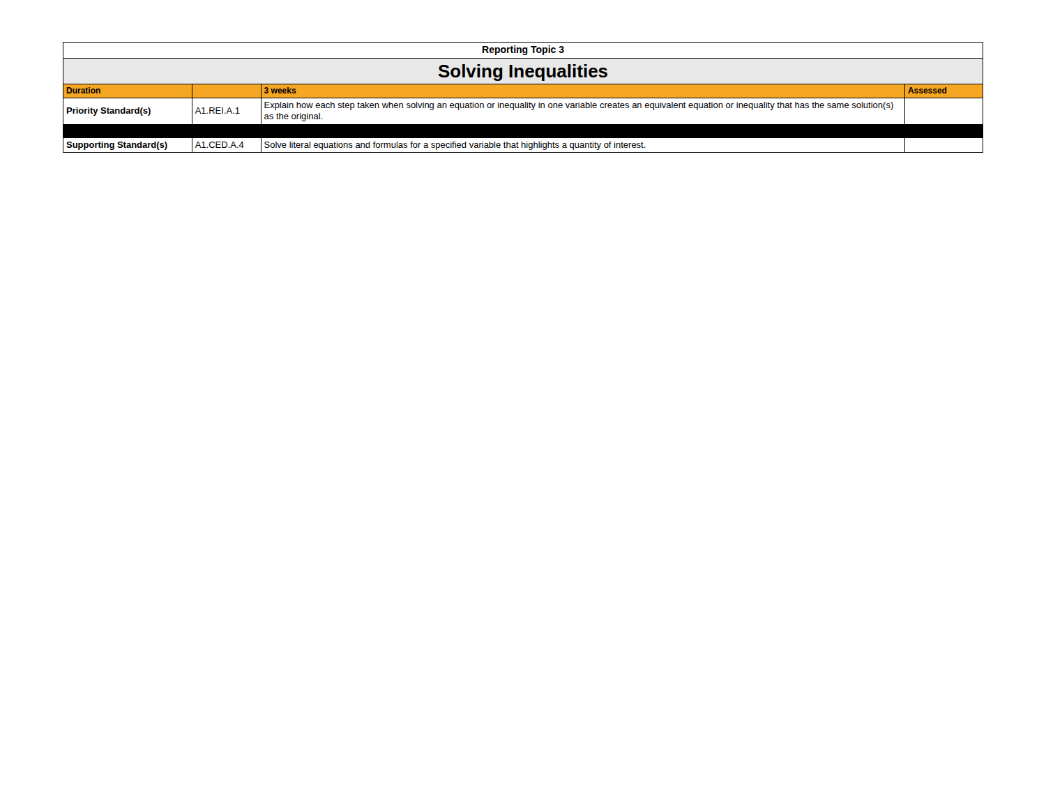| Reporting Topic 3 |
| Solving Inequalities |
| Duration | | 3 weeks | Assessed |
| Priority Standard(s) | A1.REI.A.1 | Explain how each step taken when solving an equation or inequality in one variable creates an equivalent equation or inequality that has the same solution(s) as the original. | |
| Supporting Standard(s) | A1.CED.A.4 | Solve literal equations and formulas for a specified variable that highlights a quantity of interest. | |